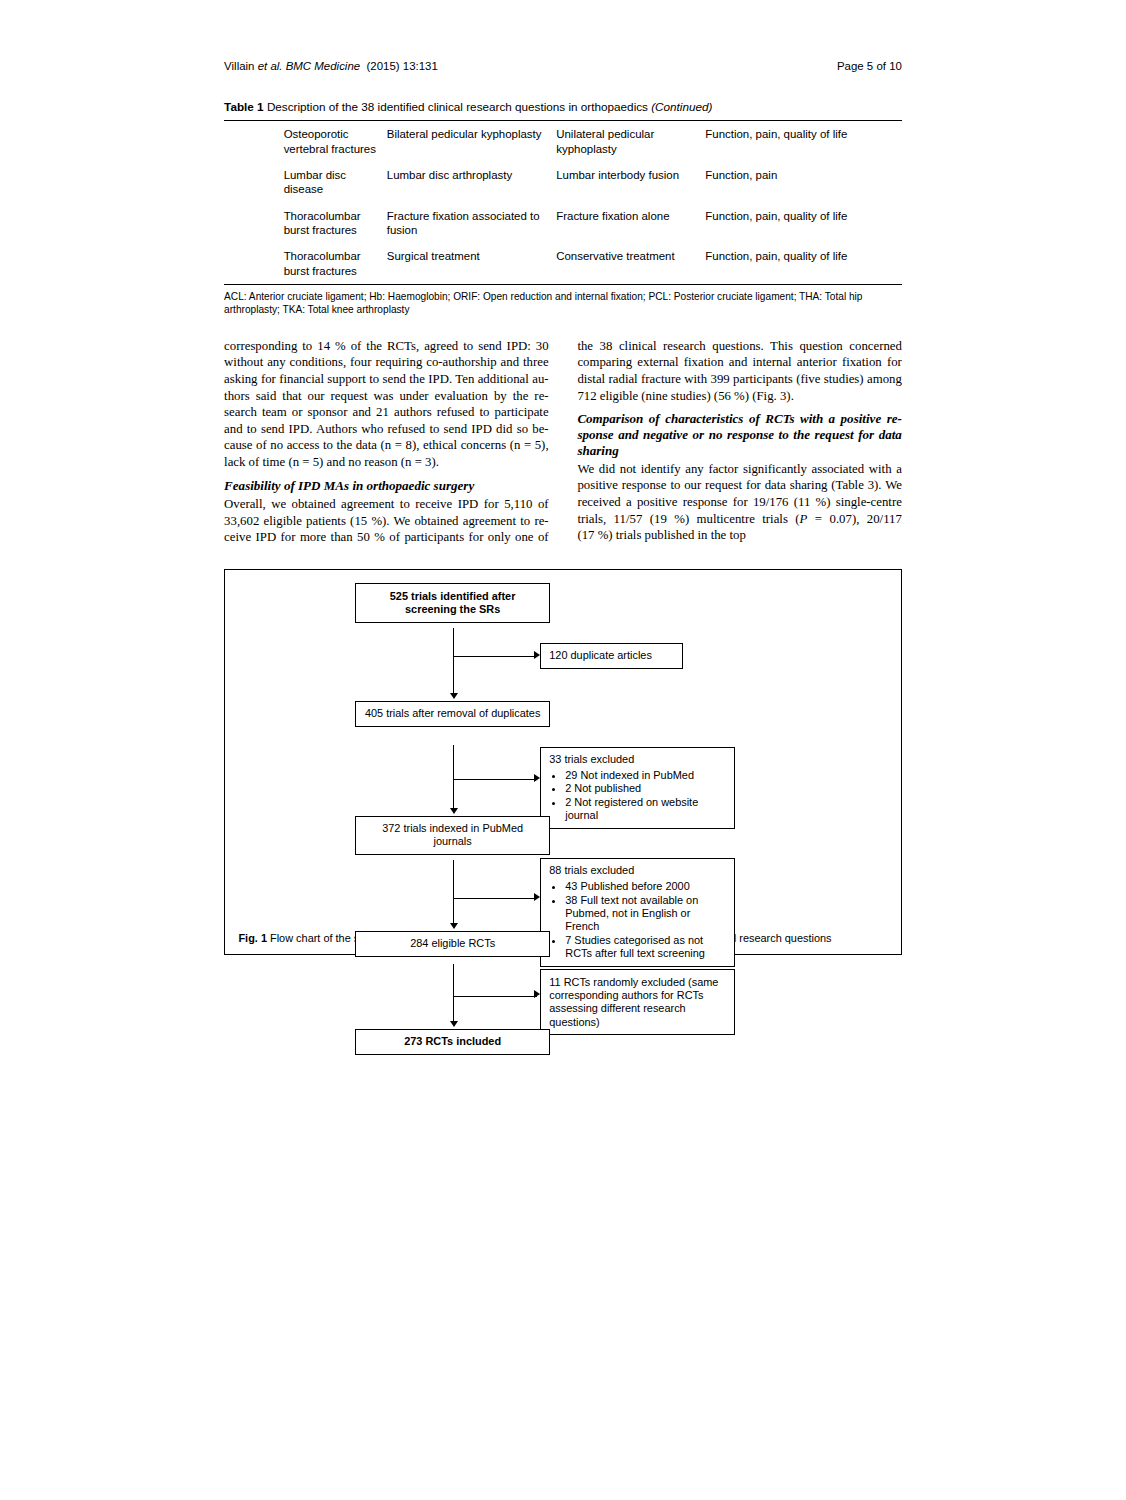Villain et al. BMC Medicine (2015) 13:131
Page 5 of 10
Table 1 Description of the 38 identified clinical research questions in orthopaedics (Continued)
| Osteoporotic vertebral fractures | Bilateral pedicular kyphoplasty | Unilateral pedicular kyphoplasty | Function, pain, quality of life |
| Lumbar disc disease | Lumbar disc arthroplasty | Lumbar interbody fusion | Function, pain |
| Thoracolumbar burst fractures | Fracture fixation associated to fusion | Fracture fixation alone | Function, pain, quality of life |
| Thoracolumbar burst fractures | Surgical treatment | Conservative treatment | Function, pain, quality of life |
ACL: Anterior cruciate ligament; Hb: Haemoglobin; ORIF: Open reduction and internal fixation; PCL: Posterior cruciate ligament; THA: Total hip arthroplasty; TKA: Total knee arthroplasty
corresponding to 14 % of the RCTs, agreed to send IPD: 30 without any conditions, four requiring co-authorship and three asking for financial support to send the IPD. Ten additional authors said that our request was under evaluation by the research team or sponsor and 21 authors refused to participate and to send IPD. Authors who refused to send IPD did so because of no access to the data (n = 8), ethical concerns (n = 5), lack of time (n = 5) and no reason (n = 3).
Feasibility of IPD MAs in orthopaedic surgery
Overall, we obtained agreement to receive IPD for 5,110 of 33,602 eligible patients (15 %). We obtained agreement to receive IPD for more than 50 % of participants for only one of the 38 clinical research questions. This question concerned comparing external fixation and internal anterior fixation for distal radial fracture with 399 participants (five studies) among 712 eligible (nine studies) (56 %) (Fig. 3).
Comparison of characteristics of RCTs with a positive response and negative or no response to the request for data sharing
We did not identify any factor significantly associated with a positive response to our request for data sharing (Table 3). We received a positive response for 19/176 (11 %) single-centre trials, 11/57 (19 %) multicentre trials (P = 0.07), 20/117 (17 %) trials published in the top
525 trials identified after screening the SRs
120 duplicate articles
405 trials after removal of duplicates
33 trials excluded
29 Not indexed in PubMed
2 Not published
2 Not registered on website journal
372 trials indexed in PubMed journals
88 trials excluded
43 Published before 2000
38 Full text not available on Pubmed, not in English or French
7 Studies categorised as not RCTs after full text screening
284 eligible RCTs
11 RCTs randomly excluded (same corresponding authors for RCTs assessing different research questions)
273 RCTs included
Fig. 1 Flow chart of the selection of randomized controlled trials (RCTs) corresponding to the 38 clinical research questions